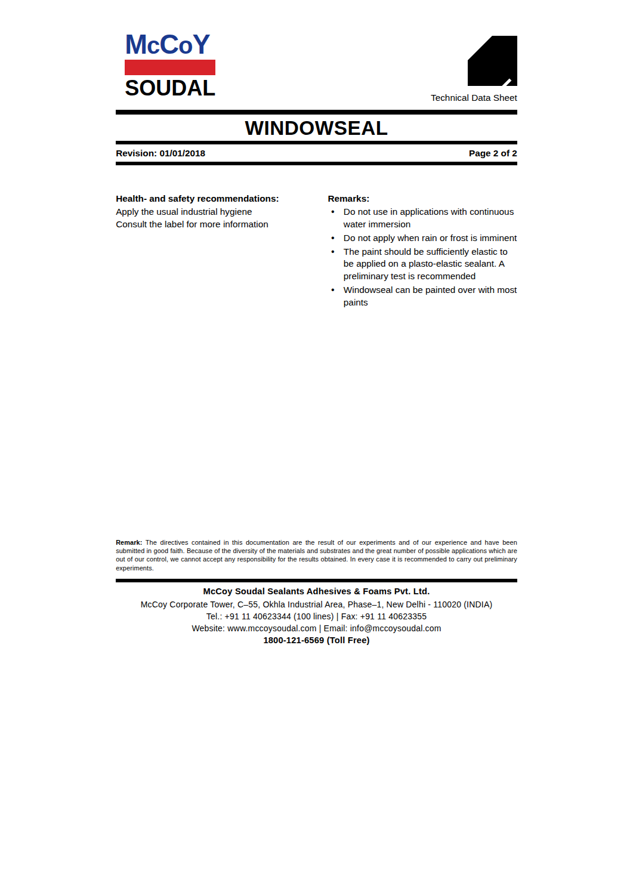McCoY
SOUDAL
Technical Data Sheet
WINDOWSEAL
Revision: 01/01/2018 Page 2 of 2
Health- and safety recommendations:
Apply the usual industrial hygiene
Consult the label for more information
Remarks:
Do not use in applications with continuous water immersion
Do not apply when rain or frost is imminent
The paint should be sufficiently elastic to be applied on a plasto-elastic sealant. A preliminary test is recommended
Windowseal can be painted over with most paints
Remark: The directives contained in this documentation are the result of our experiments and of our experience and have been submitted in good faith. Because of the diversity of the materials and substrates and the great number of possible applications which are out of our control, we cannot accept any responsibility for the results obtained. In every case it is recommended to carry out preliminary experiments.
McCoy Soudal Sealants Adhesives & Foams Pvt. Ltd.
McCoy Corporate Tower, C–55, Okhla Industrial Area, Phase–1, New Delhi - 110020 (INDIA)
Tel.: +91 11 40623344 (100 lines) | Fax: +91 11 40623355
Website: www.mccoysoudal.com | Email: info@mccoysoudal.com
1800-121-6569 (Toll Free)